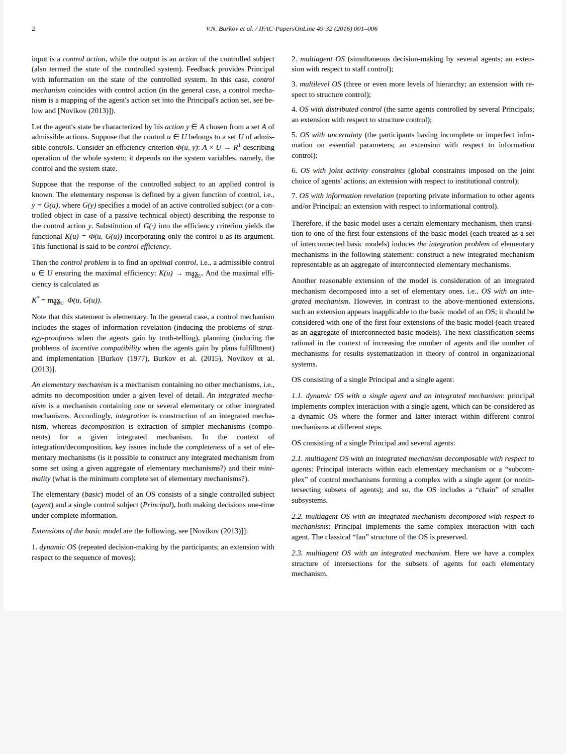2 V.N. Burkov et al. / IFAC-PapersOnLine 49-32 (2016) 001–006
input is a control action, while the output is an action of the controlled subject (also termed the state of the controlled system). Feedback provides Principal with information on the state of the controlled system. In this case, control mechanism coincides with control action (in the general case, a control mechanism is a mapping of the agent's action set into the Principal's action set, see below and [Novikov (2013)]).
Let the agent's state be characterized by his action y ∈ A chosen from a set A of admissible actions. Suppose that the control u ∈ U belongs to a set U of admissible controls. Consider an efficiency criterion Φ(u, y): A × U → R1 describing operation of the whole system; it depends on the system variables, namely, the control and the system state.
Suppose that the response of the controlled subject to an applied control is known. The elementary response is defined by a given function of control, i.e., y = G(u), where G(y) specifies a model of an active controlled subject (or a controlled object in case of a passive technical object) describing the response to the control action y. Substitution of G(·) into the efficiency criterion yields the functional K(u) = Φ(u, G(u)) incorporating only the control u as its argument. This functional is said to be control efficiency.
Then the control problem is to find an optimal control, i.e., a admissible control u ∈ U ensuring the maximal efficiency: K(u) → max u∈U. And the maximal efficiency is calculated as
K* = max u∈U Φ(u, G(u)).
Note that this statement is elementary. In the general case, a control mechanism includes the stages of information revelation (inducing the problems of strategy-proofness when the agents gain by truth-telling), planning (inducing the problems of incentive compatibility when the agents gain by plans fulfillment) and implementation [Burkov (1977), Burkov et al. (2015), Novikov et al. (2013)].
An elementary mechanism is a mechanism containing no other mechanisms, i.e., admits no decomposition under a given level of detail. An integrated mechanism is a mechanism containing one or several elementary or other integrated mechanisms. Accordingly, integration is construction of an integrated mechanism, whereas decomposition is extraction of simpler mechanisms (components) for a given integrated mechanism. In the context of integration/decomposition, key issues include the completeness of a set of elementary mechanisms (is it possible to construct any integrated mechanism from some set using a given aggregate of elementary mechanisms?) and their minimality (what is the minimum complete set of elementary mechanisms?).
The elementary (basic) model of an OS consists of a single controlled subject (agent) and a single control subject (Principal), both making decisions one-time under complete information.
Extensions of the basic model are the following, see [Novikov (2013)]]:
1. dynamic OS (repeated decision-making by the participants; an extension with respect to the sequence of moves);
2. multiagent OS (simultaneous decision-making by several agents; an extension with respect to staff control);
3. multilevel OS (three or even more levels of hierarchy; an extension with respect to structure control);
4. OS with distributed control (the same agents controlled by several Principals; an extension with respect to structure control);
5. OS with uncertainty (the participants having incomplete or imperfect information on essential parameters; an extension with respect to information control);
6. OS with joint activity constraints (global constraints imposed on the joint choice of agents' actions; an extension with respect to institutional control);
7. OS with information revelation (reporting private information to other agents and/or Principal; an extension with respect to informational control).
Therefore, if the basic model uses a certain elementary mechanism, then transition to one of the first four extensions of the basic model (each treated as a set of interconnected basic models) induces the integration problem of elementary mechanisms in the following statement: construct a new integrated mechanism representable as an aggregate of interconnected elementary mechanisms.
Another reasonable extension of the model is consideration of an integrated mechanism decomposed into a set of elementary ones, i.e., OS with an integrated mechanism. However, in contrast to the above-mentioned extensions, such an extension appears inapplicable to the basic model of an OS; it should be considered with one of the first four extensions of the basic model (each treated as an aggregate of interconnected basic models). The next classification seems rational in the context of increasing the number of agents and the number of mechanisms for results systematization in theory of control in organizational systems.
OS consisting of a single Principal and a single agent:
1.1. dynamic OS with a single agent and an integrated mechanism: principal implements complex interaction with a single agent, which can be considered as a dynamic OS where the former and latter interact within different control mechanisms at different steps.
OS consisting of a single Principal and several agents:
2.1. multiagent OS with an integrated mechanism decomposable with respect to agents: Principal interacts within each elementary mechanism or a “subcomplex” of control mechanisms forming a complex with a single agent (or nonintersecting subsets of agents); and so, the OS includes a “chain” of smaller subsystems.
2.2. multiagent OS with an integrated mechanism decomposed with respect to mechanisms: Principal implements the same complex interaction with each agent. The classical “fan” structure of the OS is preserved.
2.3. multiagent OS with an integrated mechanism. Here we have a complex structure of intersections for the subsets of agents for each elementary mechanism.